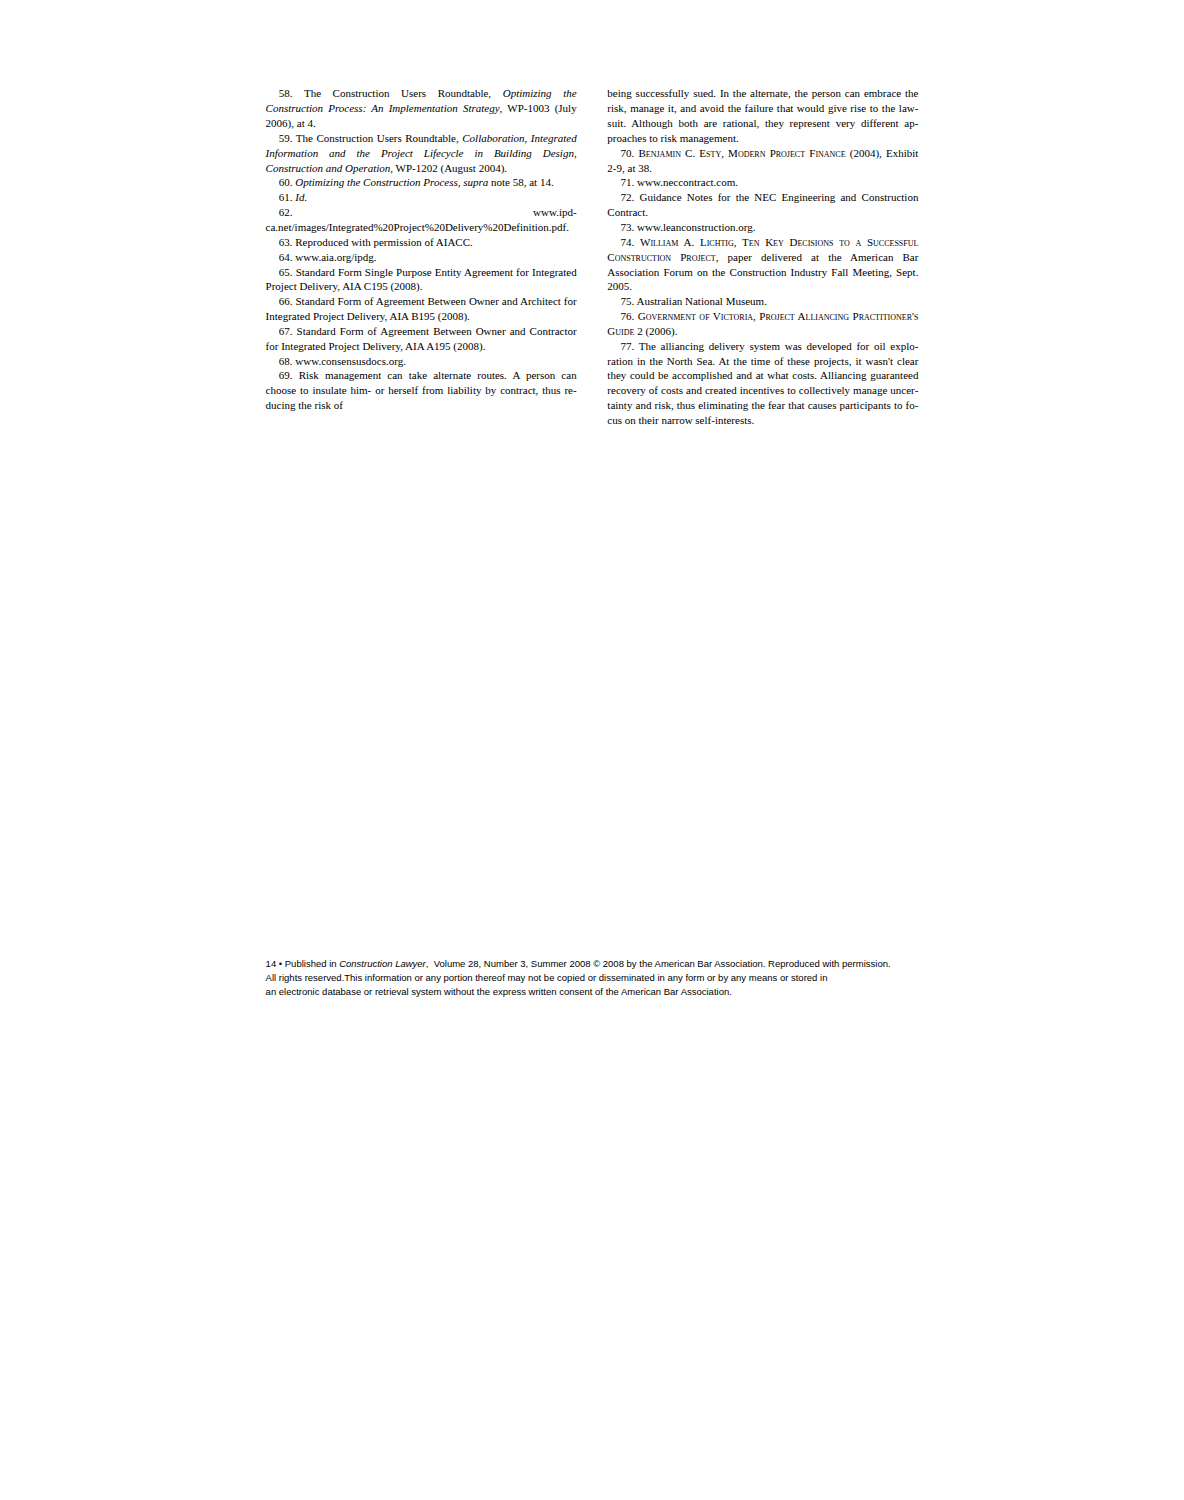58. The Construction Users Roundtable, Optimizing the Construction Process: An Implementation Strategy, WP-1003 (July 2006), at 4.
59. The Construction Users Roundtable, Collaboration, Integrated Information and the Project Lifecycle in Building Design, Construction and Operation, WP-1202 (August 2004).
60. Optimizing the Construction Process, supra note 58, at 14.
61. Id.
62. www.ipd-ca.net/images/Integrated%20Project%20Delivery%20Definition.pdf.
63. Reproduced with permission of AIACC.
64. www.aia.org/ipdg.
65. Standard Form Single Purpose Entity Agreement for Integrated Project Delivery, AIA C195 (2008).
66. Standard Form of Agreement Between Owner and Architect for Integrated Project Delivery, AIA B195 (2008).
67. Standard Form of Agreement Between Owner and Contractor for Integrated Project Delivery, AIA A195 (2008).
68. www.consensusdocs.org.
69. Risk management can take alternate routes. A person can choose to insulate him- or herself from liability by contract, thus reducing the risk of
being successfully sued. In the alternate, the person can embrace the risk, manage it, and avoid the failure that would give rise to the lawsuit. Although both are rational, they represent very different approaches to risk management.
70. Benjamin C. Esty, Modern Project Finance (2004), Exhibit 2-9, at 38.
71. www.neccontract.com.
72. Guidance Notes for the NEC Engineering and Construction Contract.
73. www.leanconstruction.org.
74. William A. Lichtig, Ten Key Decisions to a Successful Construction Project, paper delivered at the American Bar Association Forum on the Construction Industry Fall Meeting, Sept. 2005.
75. Australian National Museum.
76. Government of Victoria, Project Alliancing Practitioner's Guide 2 (2006).
77. The alliancing delivery system was developed for oil exploration in the North Sea. At the time of these projects, it wasn't clear they could be accomplished and at what costs. Alliancing guaranteed recovery of costs and created incentives to collectively manage uncertainty and risk, thus eliminating the fear that causes participants to focus on their narrow self-interests.
14 • Published in Construction Lawyer, Volume 28, Number 3, Summer 2008 © 2008 by the American Bar Association. Reproduced with permission.
All rights reserved.This information or any portion thereof may not be copied or disseminated in any form or by any means or stored in
an electronic database or retrieval system without the express written consent of the American Bar Association.